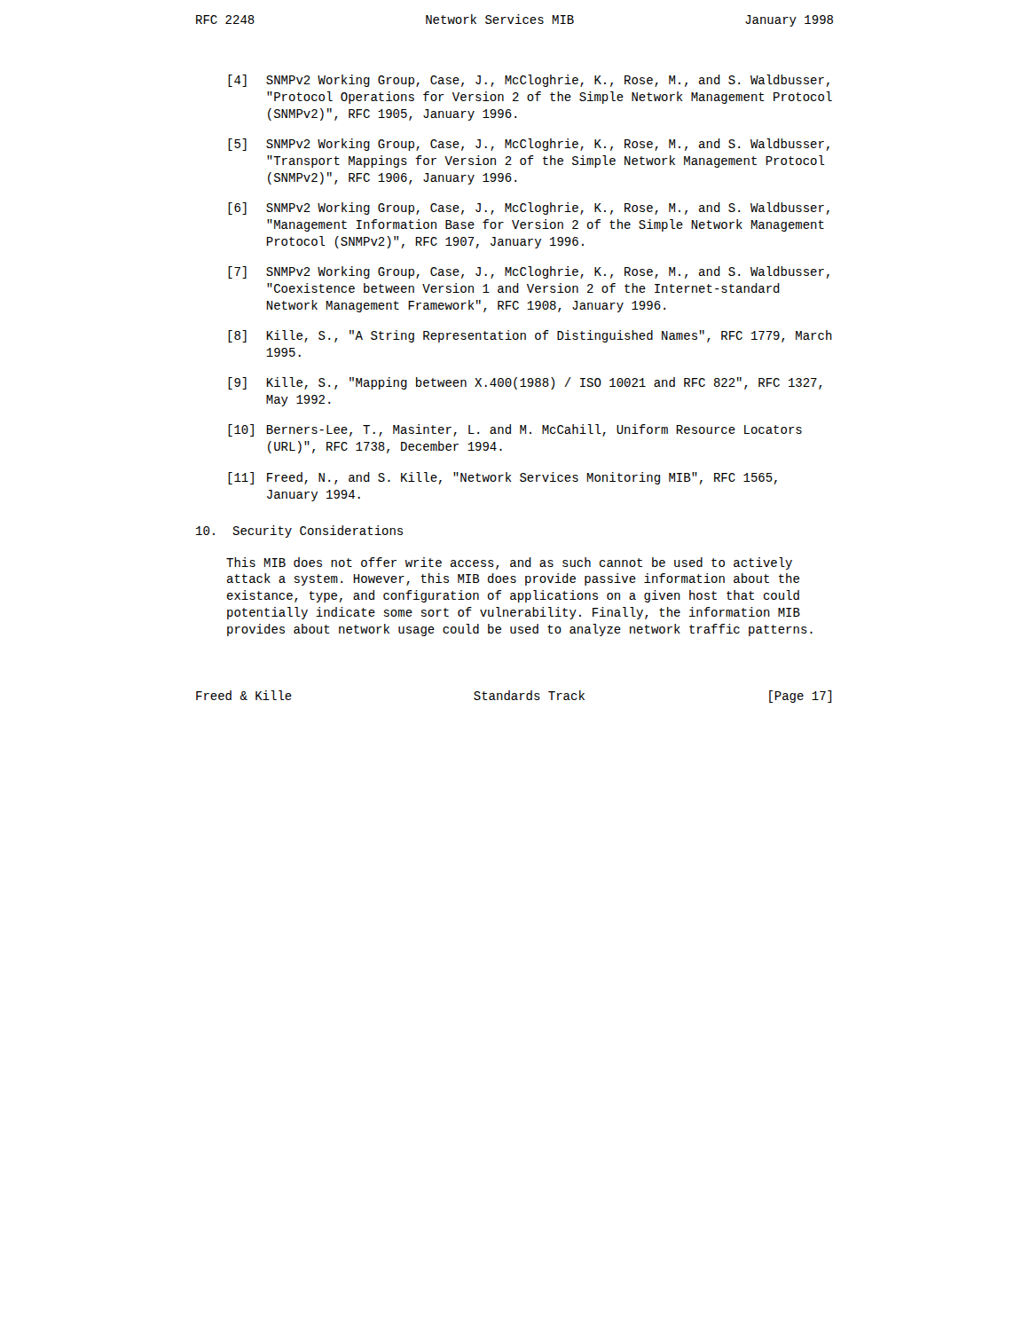RFC 2248 Network Services MIB January 1998
[4] SNMPv2 Working Group, Case, J., McCloghrie, K., Rose, M., and S. Waldbusser, "Protocol Operations for Version 2 of the Simple Network Management Protocol (SNMPv2)", RFC 1905, January 1996.
[5] SNMPv2 Working Group, Case, J., McCloghrie, K., Rose, M., and S. Waldbusser, "Transport Mappings for Version 2 of the Simple Network Management Protocol (SNMPv2)", RFC 1906, January 1996.
[6] SNMPv2 Working Group, Case, J., McCloghrie, K., Rose, M., and S. Waldbusser, "Management Information Base for Version 2 of the Simple Network Management Protocol (SNMPv2)", RFC 1907, January 1996.
[7] SNMPv2 Working Group, Case, J., McCloghrie, K., Rose, M., and S. Waldbusser, "Coexistence between Version 1 and Version 2 of the Internet-standard Network Management Framework", RFC 1908, January 1996.
[8] Kille, S., "A String Representation of Distinguished Names", RFC 1779, March 1995.
[9] Kille, S., "Mapping between X.400(1988) / ISO 10021 and RFC 822", RFC 1327, May 1992.
[10] Berners-Lee, T., Masinter, L. and M. McCahill, Uniform Resource Locators (URL)", RFC 1738, December 1994.
[11] Freed, N., and S. Kille, "Network Services Monitoring MIB", RFC 1565, January 1994.
10. Security Considerations
This MIB does not offer write access, and as such cannot be used to actively attack a system. However, this MIB does provide passive information about the existance, type, and configuration of applications on a given host that could potentially indicate some sort of vulnerability. Finally, the information MIB provides about network usage could be used to analyze network traffic patterns.
Freed & Kille Standards Track [Page 17]